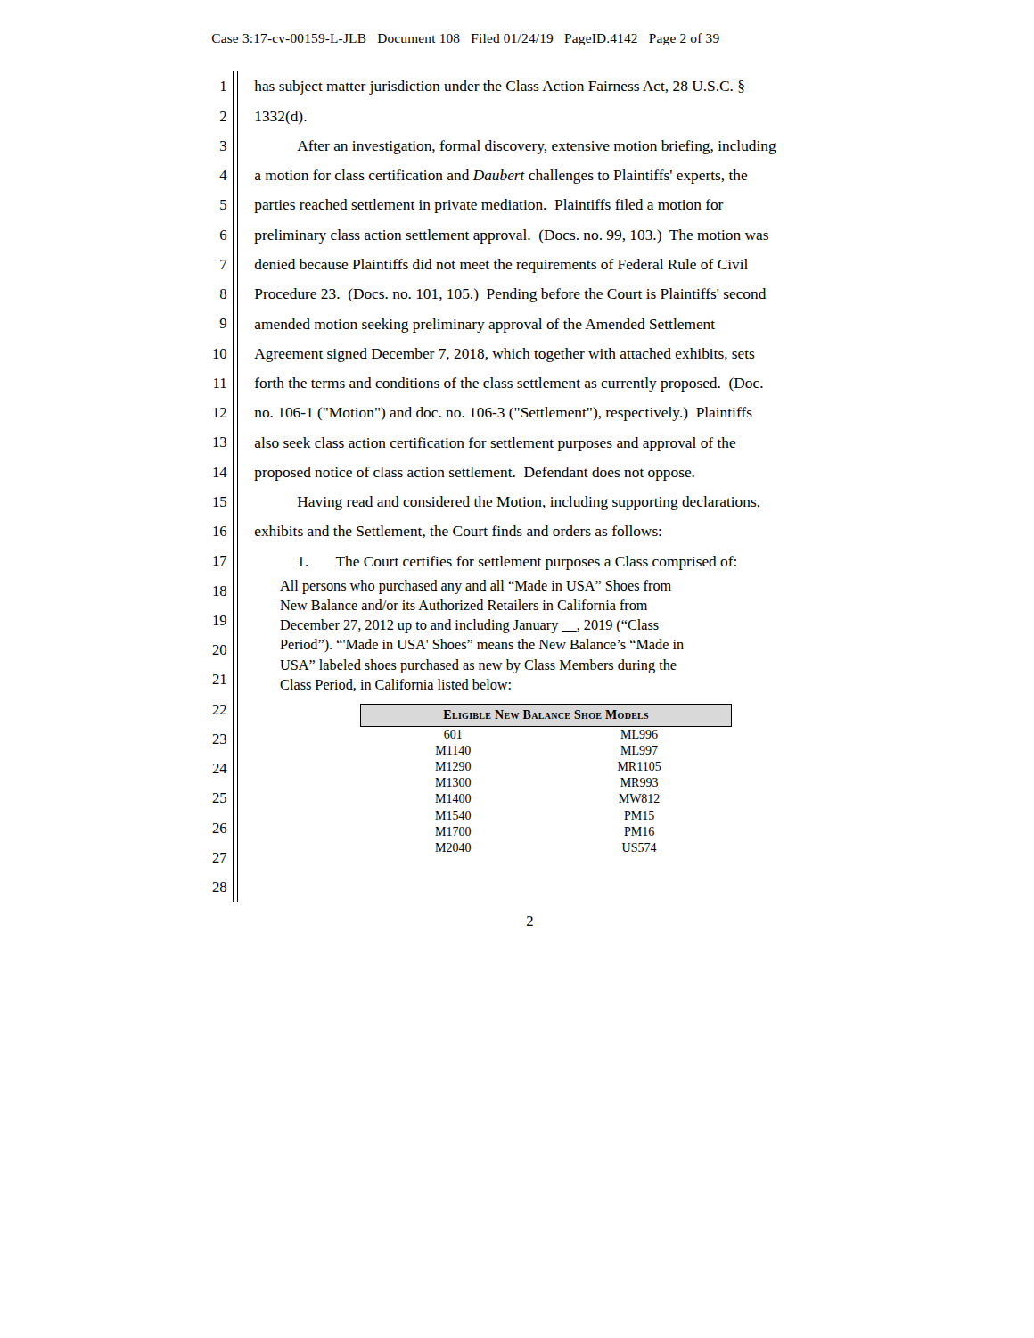Case 3:17-cv-00159-L-JLB Document 108 Filed 01/24/19 PageID.4142 Page 2 of 39
1
2
3
4
5
6
7
8
9
10
11
12
13
14
15
16
17
18
19
20
21
22
23
24
25
26
27
28
has subject matter jurisdiction under the Class Action Fairness Act, 28 U.S.C. §
1332(d).
After an investigation, formal discovery, extensive motion briefing, including
a motion for class certification and Daubert challenges to Plaintiffs' experts, the
parties reached settlement in private mediation. Plaintiffs filed a motion for
preliminary class action settlement approval. (Docs. no. 99, 103.) The motion was
denied because Plaintiffs did not meet the requirements of Federal Rule of Civil
Procedure 23. (Docs. no. 101, 105.) Pending before the Court is Plaintiffs' second
amended motion seeking preliminary approval of the Amended Settlement
Agreement signed December 7, 2018, which together with attached exhibits, sets
forth the terms and conditions of the class settlement as currently proposed. (Doc.
no. 106-1 ("Motion") and doc. no. 106-3 ("Settlement"), respectively.) Plaintiffs
also seek class action certification for settlement purposes and approval of the
proposed notice of class action settlement. Defendant does not oppose.
Having read and considered the Motion, including supporting declarations,
exhibits and the Settlement, the Court finds and orders as follows:
1.
The Court certifies for settlement purposes a Class comprised of:
All persons who purchased any and all “Made in USA” Shoes from
New Balance and/or its Authorized Retailers in California from
December 27, 2012 up to and including January __, 2019 (“Class
Period”). “'Made in USA' Shoes” means the New Balance’s “Made in
USA” labeled shoes purchased as new by Class Members during the
Class Period, in California listed below:
Eligible New Balance Shoe Models
| 601 | ML996 |
| M1140 | ML997 |
| M1290 | MR1105 |
| M1300 | MR993 |
| M1400 | MW812 |
| M1540 | PM15 |
| M1700 | PM16 |
| M2040 | US574 |
2